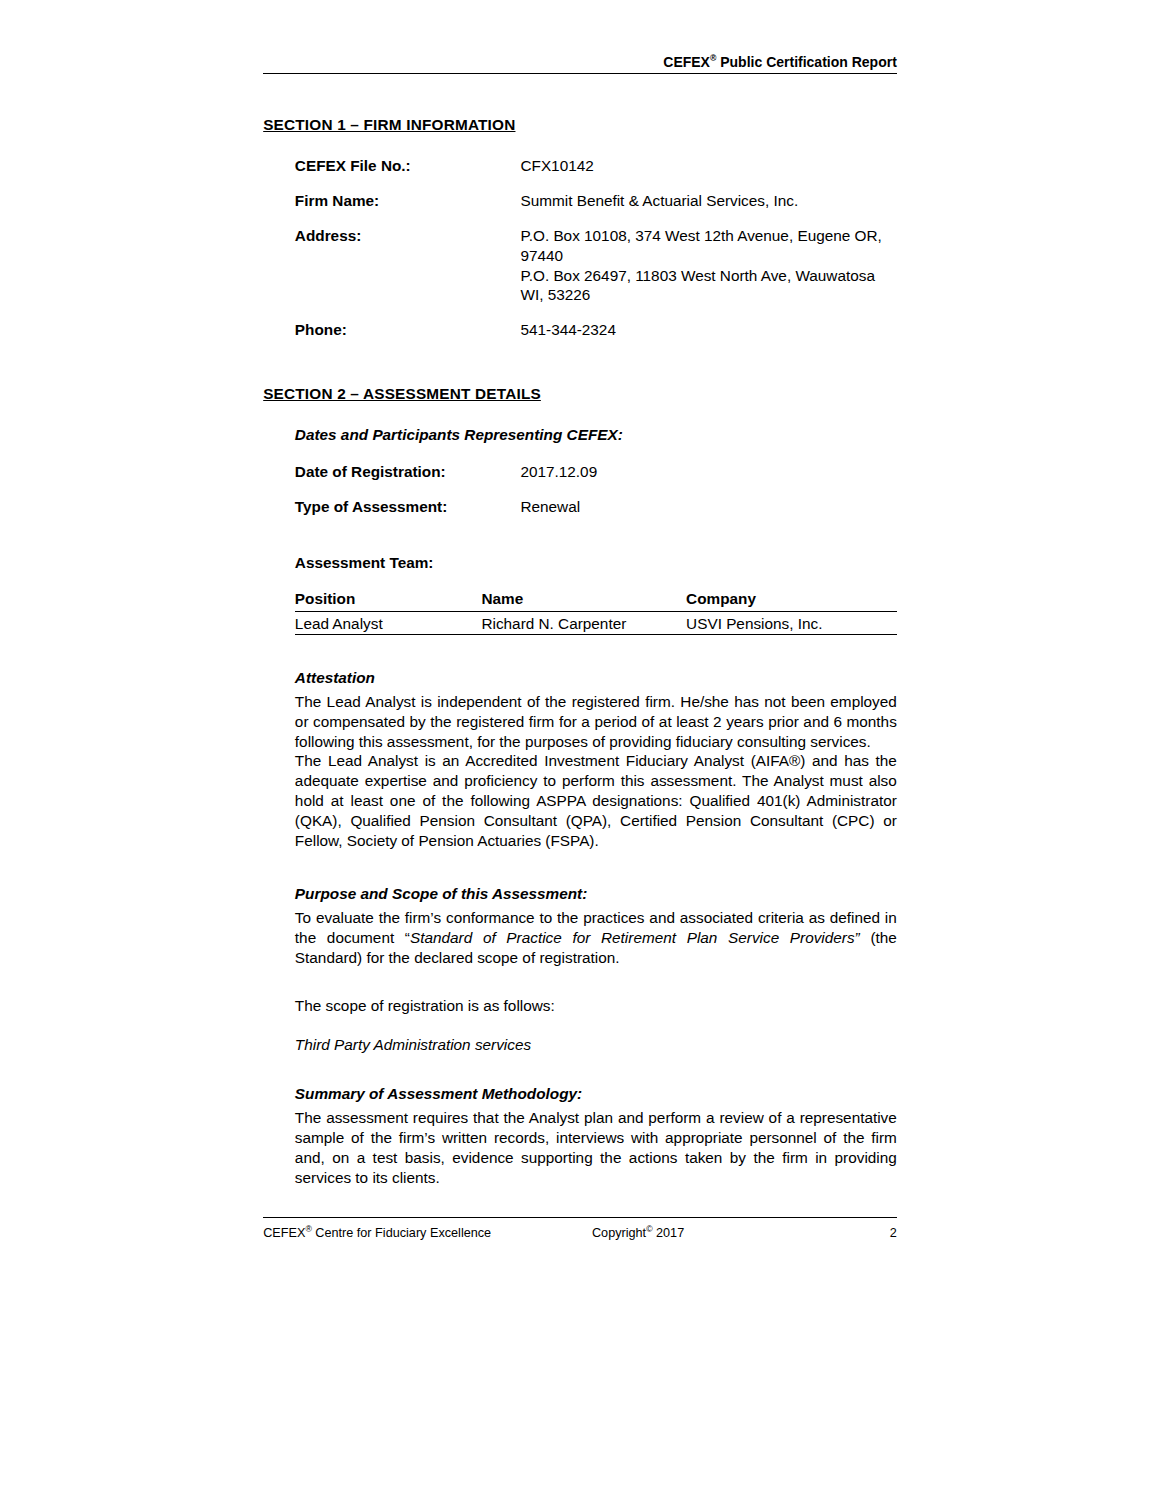CEFEX® Public Certification Report
SECTION 1 – FIRM INFORMATION
| CEFEX File No.: | CFX10142 |
| Firm Name: | Summit Benefit & Actuarial Services, Inc. |
| Address: | P.O. Box 10108, 374 West 12th Avenue, Eugene OR, 97440 P.O. Box 26497, 11803 West North Ave, Wauwatosa WI, 53226 |
| Phone: | 541-344-2324 |
SECTION 2 – ASSESSMENT DETAILS
Dates and Participants Representing CEFEX:
| Date of Registration: | 2017.12.09 |
| Type of Assessment: | Renewal |
Assessment Team:
| Position | Name | Company |
| --- | --- | --- |
| Lead Analyst | Richard N. Carpenter | USVI Pensions, Inc. |
Attestation
The Lead Analyst is independent of the registered firm. He/she has not been employed or compensated by the registered firm for a period of at least 2 years prior and 6 months following this assessment, for the purposes of providing fiduciary consulting services.
The Lead Analyst is an Accredited Investment Fiduciary Analyst (AIFA®) and has the adequate expertise and proficiency to perform this assessment. The Analyst must also hold at least one of the following ASPPA designations: Qualified 401(k) Administrator (QKA), Qualified Pension Consultant (QPA), Certified Pension Consultant (CPC) or Fellow, Society of Pension Actuaries (FSPA).
Purpose and Scope of this Assessment:
To evaluate the firm’s conformance to the practices and associated criteria as defined in the document “Standard of Practice for Retirement Plan Service Providers” (the Standard) for the declared scope of registration.
The scope of registration is as follows:
Third Party Administration services
Summary of Assessment Methodology:
The assessment requires that the Analyst plan and perform a review of a representative sample of the firm’s written records, interviews with appropriate personnel of the firm and, on a test basis, evidence supporting the actions taken by the firm in providing services to its clients.
CEFEX® Centre for Fiduciary Excellence
Copyright© 2017
2